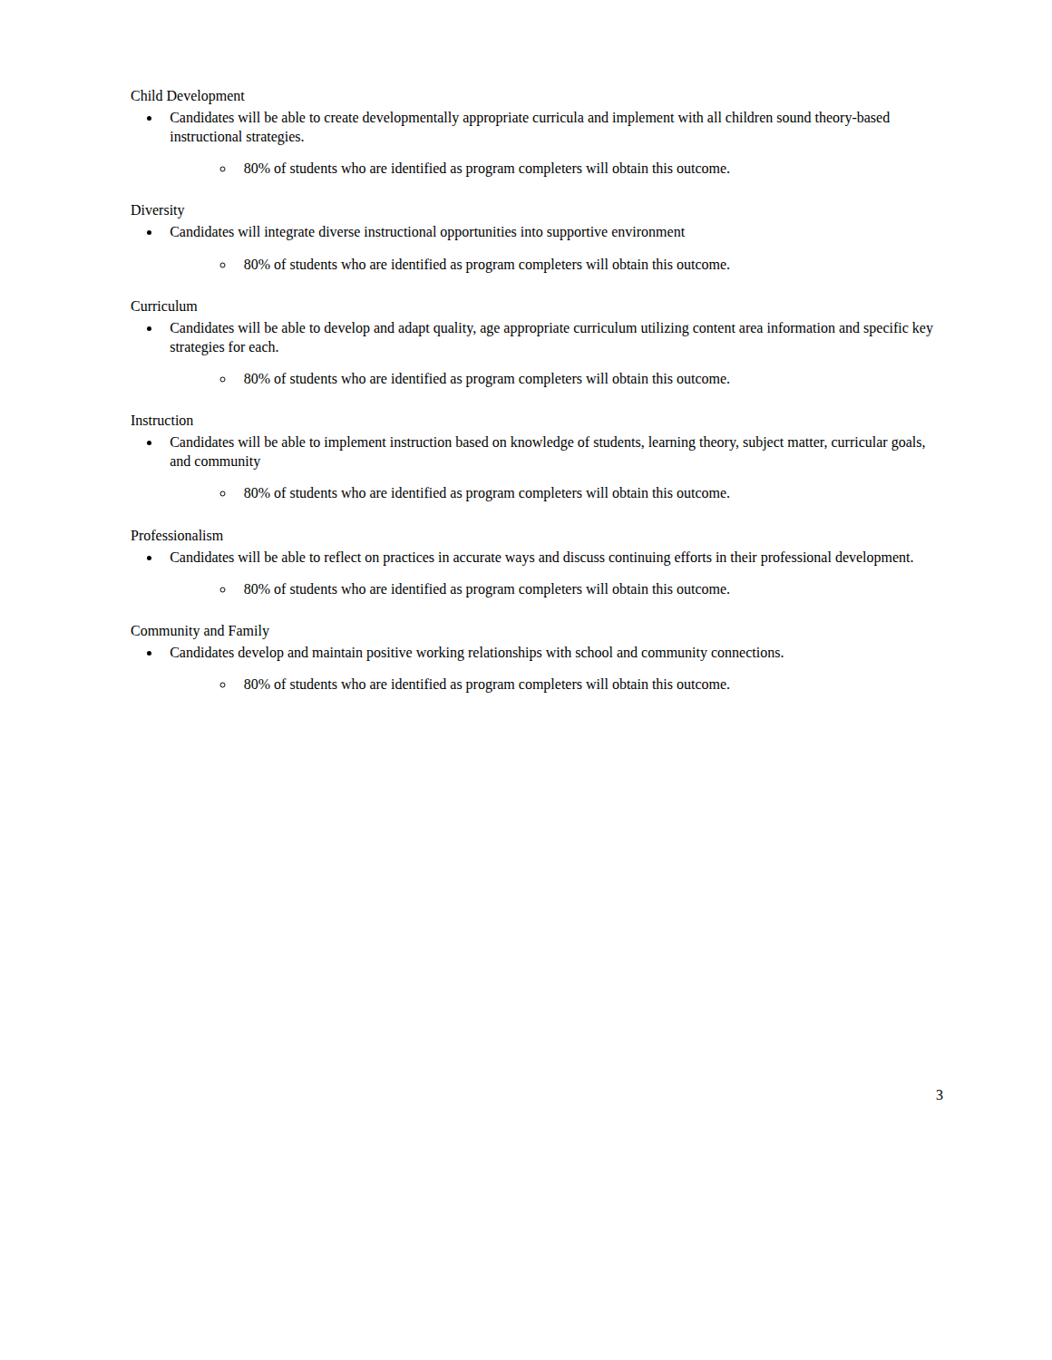Child Development
Candidates will be able to create developmentally appropriate curricula and implement with all children sound theory-based instructional strategies.
80% of students who are identified as program completers will obtain this outcome.
Diversity
Candidates will integrate diverse instructional opportunities into supportive environment
80% of students who are identified as program completers will obtain this outcome.
Curriculum
Candidates will be able to develop and adapt quality, age appropriate curriculum utilizing content area information and specific key strategies for each.
80% of students who are identified as program completers will obtain this outcome.
Instruction
Candidates will be able to implement instruction based on knowledge of students, learning theory, subject matter, curricular goals, and community
80% of students who are identified as program completers will obtain this outcome.
Professionalism
Candidates will be able to reflect on practices in accurate ways and discuss continuing efforts in their professional development.
80% of students who are identified as program completers will obtain this outcome.
Community and Family
Candidates develop and maintain positive working relationships with school and community connections.
80% of students who are identified as program completers will obtain this outcome.
3